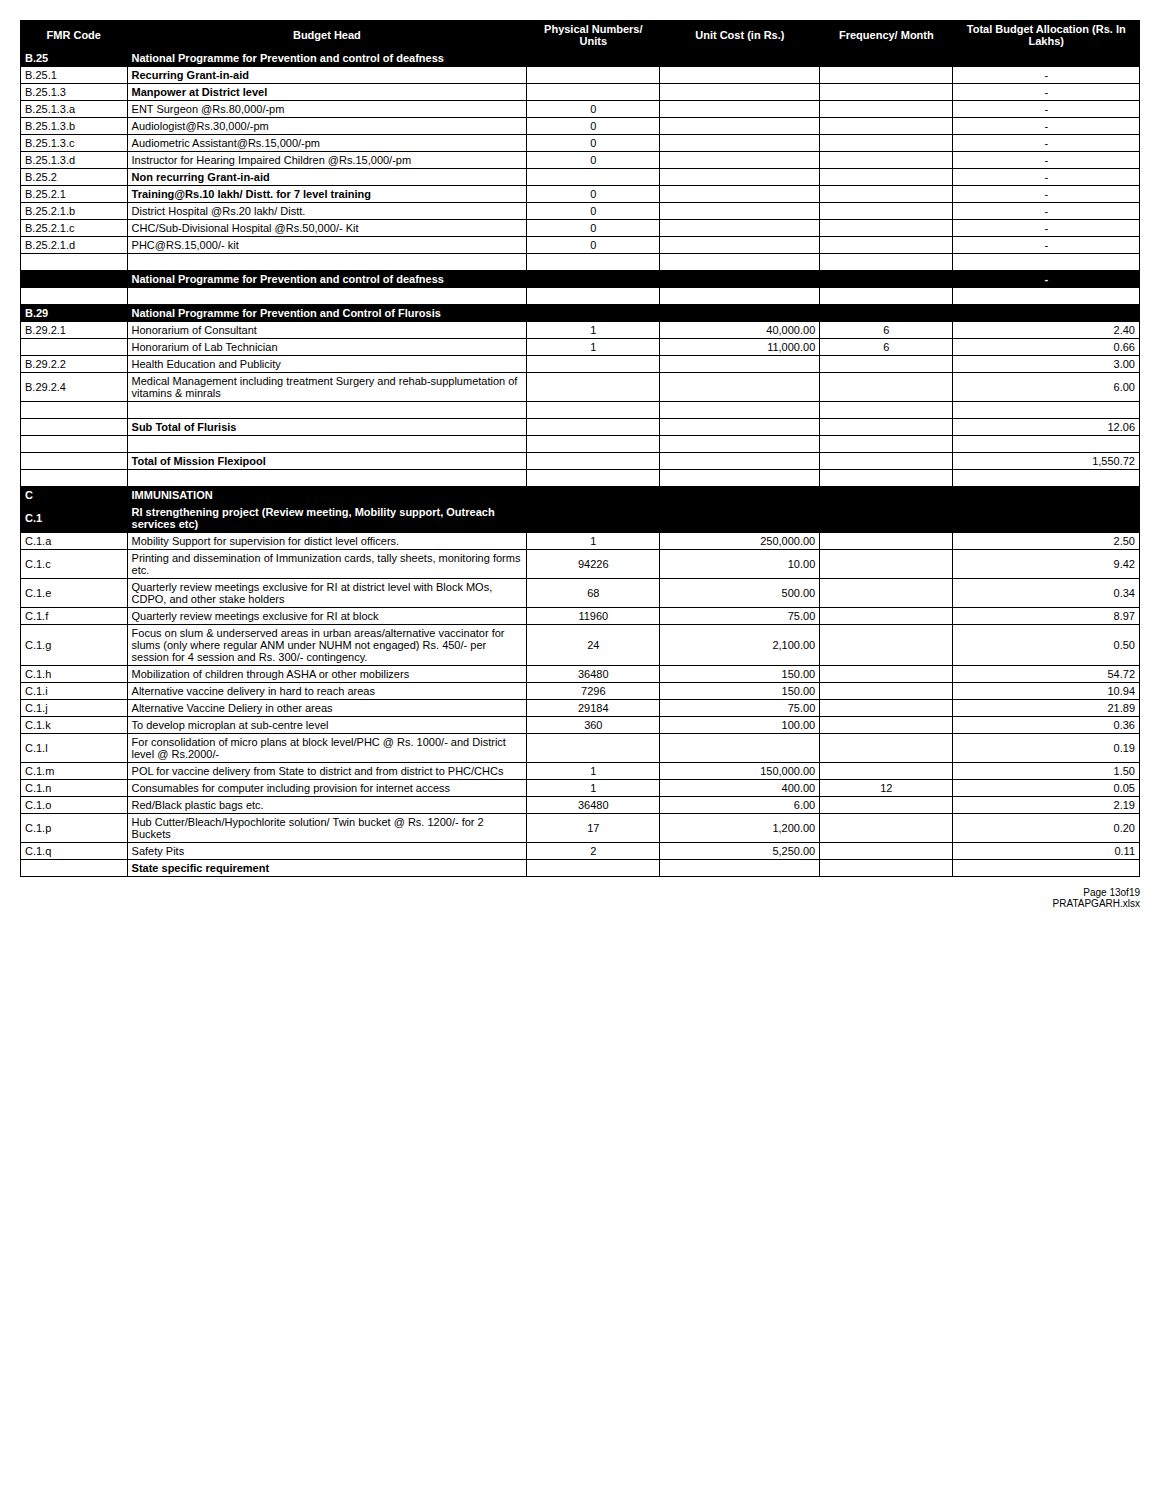| FMR Code | Budget Head | Physical Numbers/ Units | Unit Cost (in Rs.) | Frequency/ Month | Total Budget Allocation (Rs. In Lakhs) |
| --- | --- | --- | --- | --- | --- |
| B.25 | National Programme for Prevention and control of deafness | | | | |
| B.25.1 | Recurring Grant-in-aid | | | | - |
| B.25.1.3 | Manpower at District level | | | | - |
| B.25.1.3.a | ENT Surgeon @Rs.80,000/-pm | 0 | | | - |
| B.25.1.3.b | Audiologist@Rs.30,000/-pm | 0 | | | - |
| B.25.1.3.c | Audiometric Assistant@Rs.15,000/-pm | 0 | | | - |
| B.25.1.3.d | Instructor for Hearing Impaired Children @Rs.15,000/-pm | 0 | | | - |
| B.25.2 | Non recurring Grant-in-aid | | | | - |
| B.25.2.1 | Training@Rs.10 lakh/ Distt. for 7 level training | 0 | | | - |
| B.25.2.1.b | District Hospital @Rs.20 lakh/ Distt. | 0 | | | - |
| B.25.2.1.c | CHC/Sub-Divisional Hospital @Rs.50,000/- Kit | 0 | | | - |
| B.25.2.1.d | PHC@RS.15,000/- kit | 0 | | | - |
| | National Programme for Prevention and control of deafness | | | | - |
| B.29 | National Programme for Prevention and Control of Flurosis | | | | |
| B.29.2.1 | Honorarium of Consultant | 1 | 40,000.00 | 6 | 2.40 |
| | Honorarium of Lab Technician | 1 | 11,000.00 | 6 | 0.66 |
| B.29.2.2 | Health Education and Publicity | | | | 3.00 |
| B.29.2.4 | Medical Management including treatment Surgery and rehab-supplumetation of vitamins & minrals | | | | 6.00 |
| | Sub Total of Flurisis | | | | 12.06 |
| | Total of Mission Flexipool | | | | 1,550.72 |
| C | IMMUNISATION | | | | |
| C.1 | RI strengthening project (Review meeting, Mobility support, Outreach services etc) | | | | |
| C.1.a | Mobility Support for supervision for distict level officers. | 1 | 250,000.00 | | 2.50 |
| C.1.c | Printing and dissemination of Immunization cards, tally sheets, monitoring forms etc. | 94226 | 10.00 | | 9.42 |
| C.1.e | Quarterly review meetings exclusive for RI at district level with Block MOs, CDPO, and other stake holders | 68 | 500.00 | | 0.34 |
| C.1.f | Quarterly review meetings exclusive for RI at block | 11960 | 75.00 | | 8.97 |
| C.1.g | Focus on slum & underserved areas in urban areas/alternative vaccinator for slums (only where regular ANM under NUHM not engaged) Rs. 450/- per session for 4 session and Rs. 300/- contingency. | 24 | 2,100.00 | | 0.50 |
| C.1.h | Mobilization of children through ASHA or other mobilizers | 36480 | 150.00 | | 54.72 |
| C.1.i | Alternative vaccine delivery in hard to reach areas | 7296 | 150.00 | | 10.94 |
| C.1.j | Alternative Vaccine Deliery in other areas | 29184 | 75.00 | | 21.89 |
| C.1.k | To develop microplan at sub-centre level | 360 | 100.00 | | 0.36 |
| C.1.l | For consolidation of micro plans at block level/PHC @ Rs. 1000/- and District level @ Rs.2000/- | | | | 0.19 |
| C.1.m | POL for vaccine delivery from State to district and from district to PHC/CHCs | 1 | 150,000.00 | | 1.50 |
| C.1.n | Consumables for computer including provision for internet access | 1 | 400.00 | 12 | 0.05 |
| C.1.o | Red/Black plastic bags etc. | 36480 | 6.00 | | 2.19 |
| C.1.p | Hub Cutter/Bleach/Hypochlorite solution/ Twin bucket @ Rs. 1200/- for 2 Buckets | 17 | 1,200.00 | | 0.20 |
| C.1.q | Safety Pits | 2 | 5,250.00 | | 0.11 |
| | State specific requirement | | | | |
Page 13of19
PRATAPGARH.xlsx